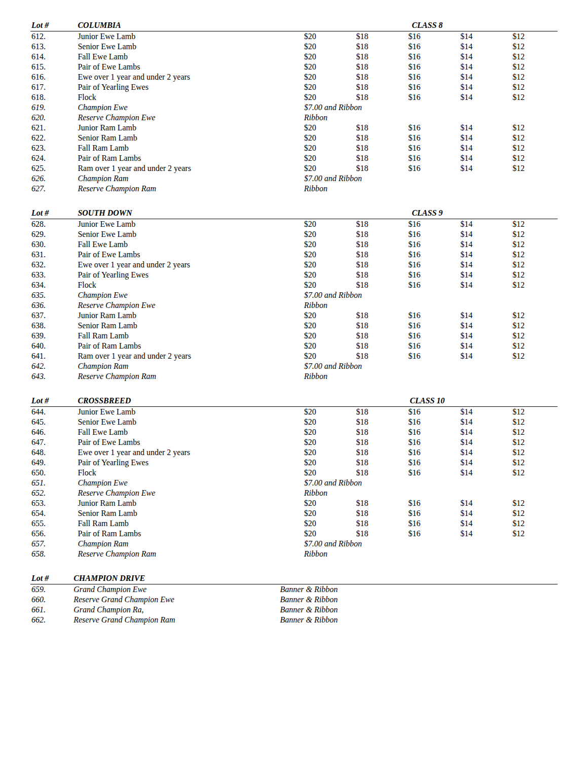| Lot # | COLUMBIA | CLASS 8 |
| 612. | Junior Ewe Lamb | $20 | $18 | $16 | $14 | $12 |
| 613. | Senior Ewe Lamb | $20 | $18 | $16 | $14 | $12 |
| 614. | Fall Ewe Lamb | $20 | $18 | $16 | $14 | $12 |
| 615. | Pair of Ewe Lambs | $20 | $18 | $16 | $14 | $12 |
| 616. | Ewe over 1 year and under 2 years | $20 | $18 | $16 | $14 | $12 |
| 617. | Pair of Yearling Ewes | $20 | $18 | $16 | $14 | $12 |
| 618. | Flock | $20 | $18 | $16 | $14 | $12 |
| 619. | Champion Ewe | $7.00 and Ribbon |
| 620. | Reserve Champion Ewe | Ribbon |
| 621. | Junior Ram Lamb | $20 | $18 | $16 | $14 | $12 |
| 622. | Senior Ram Lamb | $20 | $18 | $16 | $14 | $12 |
| 623. | Fall Ram Lamb | $20 | $18 | $16 | $14 | $12 |
| 624. | Pair of Ram Lambs | $20 | $18 | $16 | $14 | $12 |
| 625. | Ram over 1 year and under 2 years | $20 | $18 | $16 | $14 | $12 |
| 626. | Champion Ram | $7.00 and Ribbon |
| 627. | Reserve Champion Ram | Ribbon |
| Lot # | SOUTH DOWN | CLASS 9 |
| 628. | Junior Ewe Lamb | $20 | $18 | $16 | $14 | $12 |
| 629. | Senior Ewe Lamb | $20 | $18 | $16 | $14 | $12 |
| 630. | Fall Ewe Lamb | $20 | $18 | $16 | $14 | $12 |
| 631. | Pair of Ewe Lambs | $20 | $18 | $16 | $14 | $12 |
| 632. | Ewe over 1 year and under 2 years | $20 | $18 | $16 | $14 | $12 |
| 633. | Pair of Yearling Ewes | $20 | $18 | $16 | $14 | $12 |
| 634. | Flock | $20 | $18 | $16 | $14 | $12 |
| 635. | Champion Ewe | $7.00 and Ribbon |
| 636. | Reserve Champion Ewe | Ribbon |
| 637. | Junior Ram Lamb | $20 | $18 | $16 | $14 | $12 |
| 638. | Senior Ram Lamb | $20 | $18 | $16 | $14 | $12 |
| 639. | Fall Ram Lamb | $20 | $18 | $16 | $14 | $12 |
| 640. | Pair of Ram Lambs | $20 | $18 | $16 | $14 | $12 |
| 641. | Ram over 1 year and under 2 years | $20 | $18 | $16 | $14 | $12 |
| 642. | Champion Ram | $7.00 and Ribbon |
| 643. | Reserve Champion Ram | Ribbon |
| Lot # | CROSSBREED | CLASS 10 |
| 644. | Junior Ewe Lamb | $20 | $18 | $16 | $14 | $12 |
| 645. | Senior Ewe Lamb | $20 | $18 | $16 | $14 | $12 |
| 646. | Fall Ewe Lamb | $20 | $18 | $16 | $14 | $12 |
| 647. | Pair of Ewe Lambs | $20 | $18 | $16 | $14 | $12 |
| 648. | Ewe over 1 year and under 2 years | $20 | $18 | $16 | $14 | $12 |
| 649. | Pair of Yearling Ewes | $20 | $18 | $16 | $14 | $12 |
| 650. | Flock | $20 | $18 | $16 | $14 | $12 |
| 651. | Champion Ewe | $7.00 and Ribbon |
| 652. | Reserve Champion Ewe | Ribbon |
| 653. | Junior Ram Lamb | $20 | $18 | $16 | $14 | $12 |
| 654. | Senior Ram Lamb | $20 | $18 | $16 | $14 | $12 |
| 655. | Fall Ram Lamb | $20 | $18 | $16 | $14 | $12 |
| 656. | Pair of Ram Lambs | $20 | $18 | $16 | $14 | $12 |
| 657. | Champion Ram | $7.00 and Ribbon |
| 658. | Reserve Champion Ram | Ribbon |
| Lot # | CHAMPION DRIVE |
| 659. | Grand Champion Ewe | Banner & Ribbon |
| 660. | Reserve Grand Champion Ewe | Banner & Ribbon |
| 661. | Grand Champion Ra, | Banner & Ribbon |
| 662. | Reserve Grand Champion Ram | Banner & Ribbon |